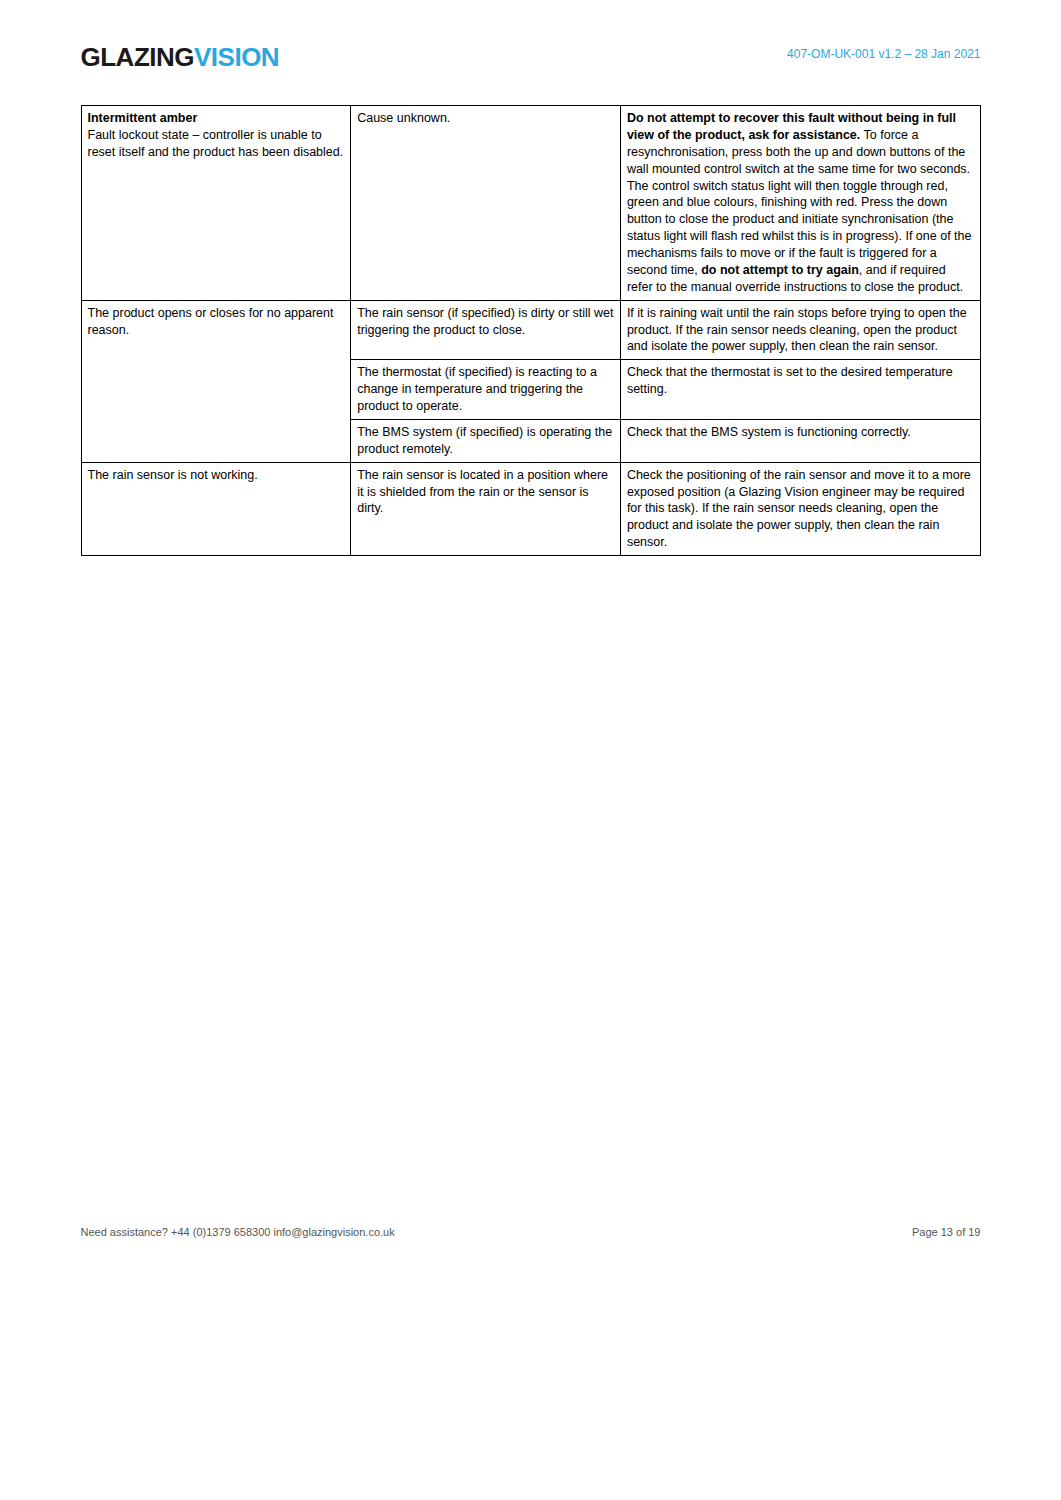GLAZING VISION
407-OM-UK-001 v1.2 – 28 Jan 2021
| Intermittent amber Fault lockout state – controller is unable to reset itself and the product has been disabled. | Cause unknown. | Do not attempt to recover this fault without being in full view of the product, ask for assistance. To force a resynchronisation, press both the up and down buttons of the wall mounted control switch at the same time for two seconds. The control switch status light will then toggle through red, green and blue colours, finishing with red. Press the down button to close the product and initiate synchronisation (the status light will flash red whilst this is in progress). If one of the mechanisms fails to move or if the fault is triggered for a second time, do not attempt to try again , and if required refer to the manual override instructions to close the product. |
| The product opens or closes for no apparent reason. | The rain sensor (if specified) is dirty or still wet triggering the product to close. | If it is raining wait until the rain stops before trying to open the product. If the rain sensor needs cleaning, open the product and isolate the power supply, then clean the rain sensor. |
| The thermostat (if specified) is reacting to a change in temperature and triggering the product to operate. | Check that the thermostat is set to the desired temperature setting. |
| The BMS system (if specified) is operating the product remotely. | Check that the BMS system is functioning correctly. |
| The rain sensor is not working. | The rain sensor is located in a position where it is shielded from the rain or the sensor is dirty. | Check the positioning of the rain sensor and move it to a more exposed position (a Glazing Vision engineer may be required for this task). If the rain sensor needs cleaning, open the product and isolate the power supply, then clean the rain sensor. |
Need assistance? +44 (0)1379 658300 info@glazingvision.co.uk
Page 13 of 19